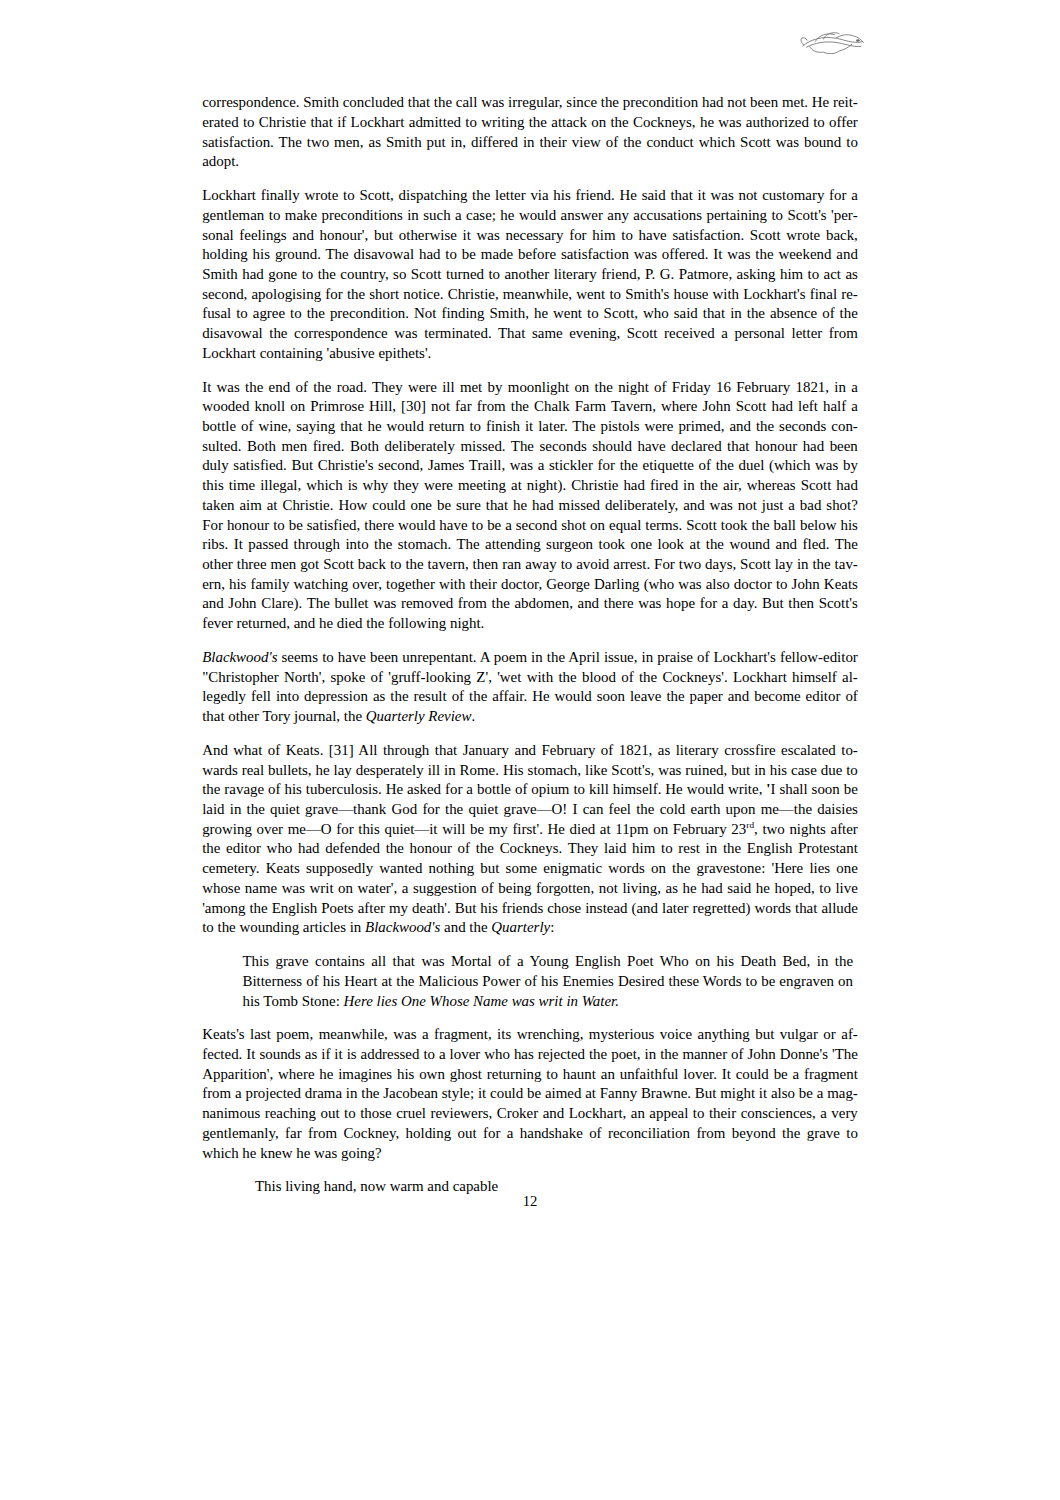correspondence. Smith concluded that the call was irregular, since the precondition had not been met. He reiterated to Christie that if Lockhart admitted to writing the attack on the Cockneys, he was authorized to offer satisfaction. The two men, as Smith put in, differed in their view of the conduct which Scott was bound to adopt.
Lockhart finally wrote to Scott, dispatching the letter via his friend. He said that it was not customary for a gentleman to make preconditions in such a case; he would answer any accusations pertaining to Scott's 'personal feelings and honour', but otherwise it was necessary for him to have satisfaction. Scott wrote back, holding his ground. The disavowal had to be made before satisfaction was offered. It was the weekend and Smith had gone to the country, so Scott turned to another literary friend, P. G. Patmore, asking him to act as second, apologising for the short notice. Christie, meanwhile, went to Smith's house with Lockhart's final refusal to agree to the precondition. Not finding Smith, he went to Scott, who said that in the absence of the disavowal the correspondence was terminated. That same evening, Scott received a personal letter from Lockhart containing 'abusive epithets'.
It was the end of the road. They were ill met by moonlight on the night of Friday 16 February 1821, in a wooded knoll on Primrose Hill, [30] not far from the Chalk Farm Tavern, where John Scott had left half a bottle of wine, saying that he would return to finish it later. The pistols were primed, and the seconds consulted. Both men fired. Both deliberately missed. The seconds should have declared that honour had been duly satisfied. But Christie's second, James Traill, was a stickler for the etiquette of the duel (which was by this time illegal, which is why they were meeting at night). Christie had fired in the air, whereas Scott had taken aim at Christie. How could one be sure that he had missed deliberately, and was not just a bad shot? For honour to be satisfied, there would have to be a second shot on equal terms. Scott took the ball below his ribs. It passed through into the stomach. The attending surgeon took one look at the wound and fled. The other three men got Scott back to the tavern, then ran away to avoid arrest. For two days, Scott lay in the tavern, his family watching over, together with their doctor, George Darling (who was also doctor to John Keats and John Clare). The bullet was removed from the abdomen, and there was hope for a day. But then Scott's fever returned, and he died the following night.
Blackwood's seems to have been unrepentant. A poem in the April issue, in praise of Lockhart's fellow-editor "Christopher North', spoke of 'gruff-looking Z', 'wet with the blood of the Cockneys'. Lockhart himself allegedly fell into depression as the result of the affair. He would soon leave the paper and become editor of that other Tory journal, the Quarterly Review.
And what of Keats. [31] All through that January and February of 1821, as literary crossfire escalated towards real bullets, he lay desperately ill in Rome. His stomach, like Scott's, was ruined, but in his case due to the ravage of his tuberculosis. He asked for a bottle of opium to kill himself. He would write, 'I shall soon be laid in the quiet grave—thank God for the quiet grave—O! I can feel the cold earth upon me—the daisies growing over me—O for this quiet—it will be my first'. He died at 11pm on February 23rd, two nights after the editor who had defended the honour of the Cockneys. They laid him to rest in the English Protestant cemetery. Keats supposedly wanted nothing but some enigmatic words on the gravestone: 'Here lies one whose name was writ on water', a suggestion of being forgotten, not living, as he had said he hoped, to live 'among the English Poets after my death'. But his friends chose instead (and later regretted) words that allude to the wounding articles in Blackwood's and the Quarterly:
This grave contains all that was Mortal of a Young English Poet Who on his Death Bed, in the Bitterness of his Heart at the Malicious Power of his Enemies Desired these Words to be engraven on his Tomb Stone: Here lies One Whose Name was writ in Water.
Keats's last poem, meanwhile, was a fragment, its wrenching, mysterious voice anything but vulgar or affected. It sounds as if it is addressed to a lover who has rejected the poet, in the manner of John Donne's 'The Apparition', where he imagines his own ghost returning to haunt an unfaithful lover. It could be a fragment from a projected drama in the Jacobean style; it could be aimed at Fanny Brawne. But might it also be a magnanimous reaching out to those cruel reviewers, Croker and Lockhart, an appeal to their consciences, a very gentlemanly, far from Cockney, holding out for a handshake of reconciliation from beyond the grave to which he knew he was going?
This living hand, now warm and capable
12